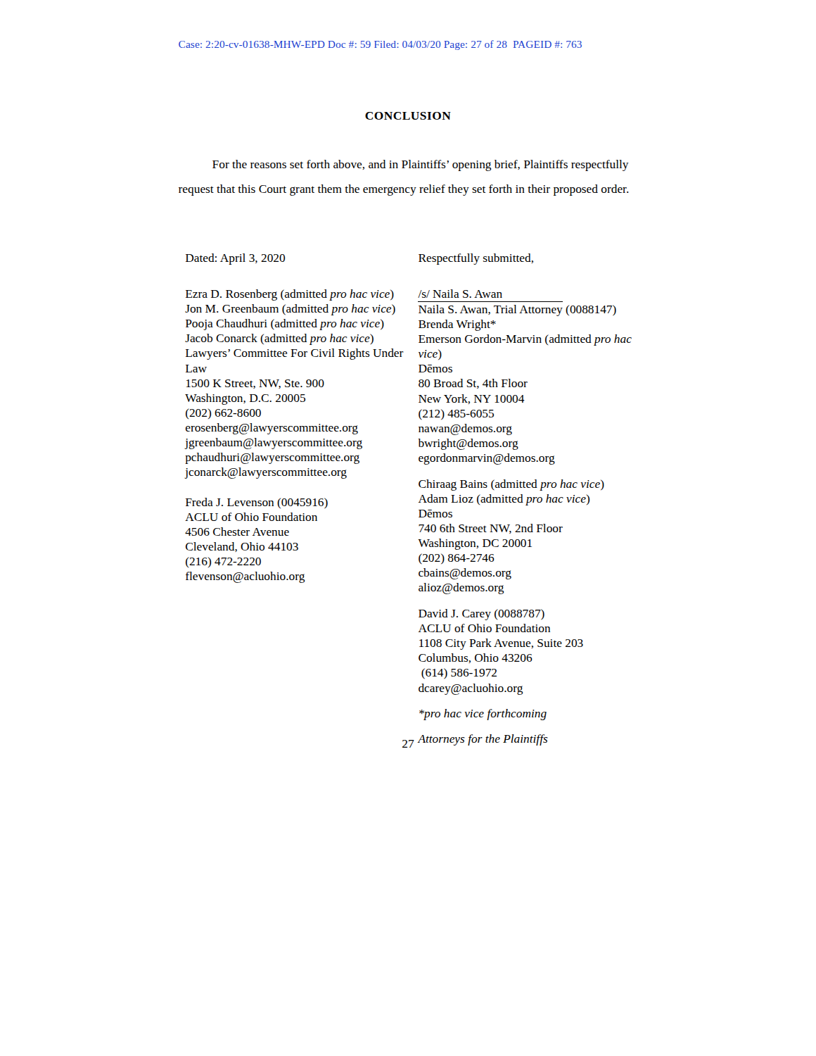Case: 2:20-cv-01638-MHW-EPD Doc #: 59 Filed: 04/03/20 Page: 27 of 28 PAGEID #: 763
CONCLUSION
For the reasons set forth above, and in Plaintiffs’ opening brief, Plaintiffs respectfully request that this Court grant them the emergency relief they set forth in their proposed order.
Dated: April 3, 2020
Respectfully submitted,
Ezra D. Rosenberg (admitted pro hac vice)
Jon M. Greenbaum (admitted pro hac vice)
Pooja Chaudhuri (admitted pro hac vice)
Jacob Conarck (admitted pro hac vice)
Lawyers’ Committee For Civil Rights Under Law
1500 K Street, NW, Ste. 900
Washington, D.C. 20005
(202) 662-8600
erosenberg@lawyerscommittee.org
jgreenbaum@lawyerscommittee.org
pchaudhuri@lawyerscommittee.org
jconarck@lawyerscommittee.org
Freda J. Levenson (0045916)
ACLU of Ohio Foundation
4506 Chester Avenue
Cleveland, Ohio 44103
(216) 472-2220
flevenson@acluohio.org
/s/ Naila S. Awan
Naila S. Awan, Trial Attorney (0088147)
Brenda Wright*
Emerson Gordon-Marvin (admitted pro hac vice)
Dēmos
80 Broad St, 4th Floor
New York, NY 10004
(212) 485-6055
nawan@demos.org
bwright@demos.org
egordonmarvin@demos.org
Chiraag Bains (admitted pro hac vice)
Adam Lioz (admitted pro hac vice)
Dēmos
740 6th Street NW, 2nd Floor
Washington, DC 20001
(202) 864-2746
cbains@demos.org
alioz@demos.org
David J. Carey (0088787)
ACLU of Ohio Foundation
1108 City Park Avenue, Suite 203
Columbus, Ohio 43206
(614) 586-1972
dcarey@acluohio.org
*pro hac vice forthcoming
Attorneys for the Plaintiffs
27